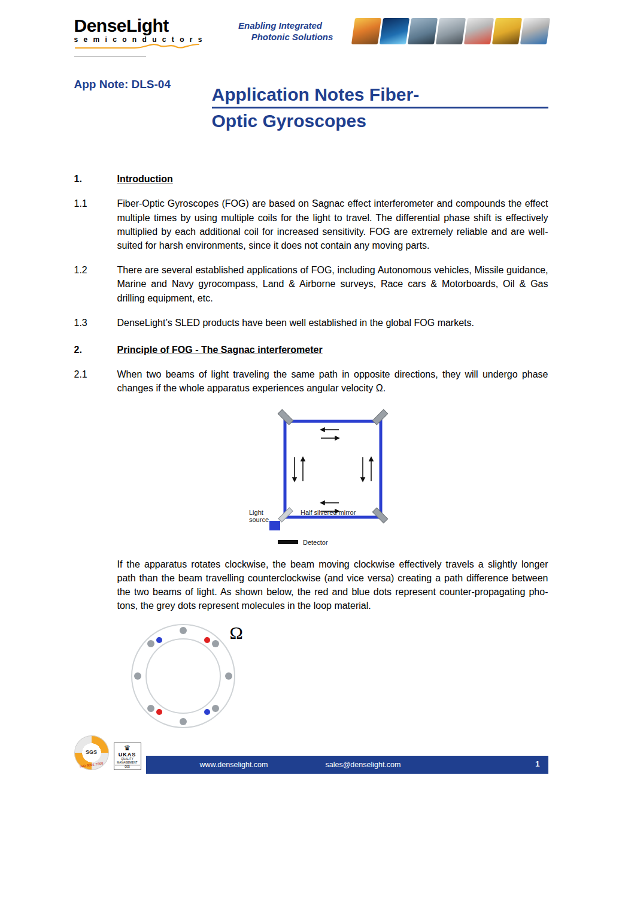DenseLight
s e m i c o n d u c t o r s
Enabling Integrated Photonic Solutions
App Note: DLS-04
Application Notes Fiber- Optic Gyroscopes
1.
Introduction
1.1
Fiber-Optic Gyroscopes (FOG) are based on Sagnac effect interferometer and compounds the effect multiple times by using multiple coils for the light to travel. The differential phase shift is effectively multiplied by each additional coil for increased sensitivity. FOG are extremely reliable and are well-suited for harsh environments, since it does not contain any moving parts.
1.2
There are several established applications of FOG, including Autonomous vehicles, Missile guidance, Marine and Navy gyrocompass, Land & Airborne surveys, Race cars & Motorboards, Oil & Gas drilling equipment, etc.
1.3
DenseLight’s SLED products have been well established in the global FOG markets.
2.
Principle of FOG - The Sagnac interferometer
2.1
When two beams of light traveling the same path in opposite directions, they will undergo phase changes if the whole apparatus experiences angular velocity Ω.
Light source Half silvered mirror Detector
If the apparatus rotates clockwise, the beam moving clockwise effectively travels a slightly longer path than the beam travelling counterclockwise (and vice versa) creating a path difference between the two beams of light. As shown below, the red and blue dots represent counter-propagating photons, the grey dots represent molecules in the loop material.
Ω
ISO 9001:2008
♛
UKAS
QUALITY
MANAGEMENT
005
www.denselight.com sales@denselight.com 1